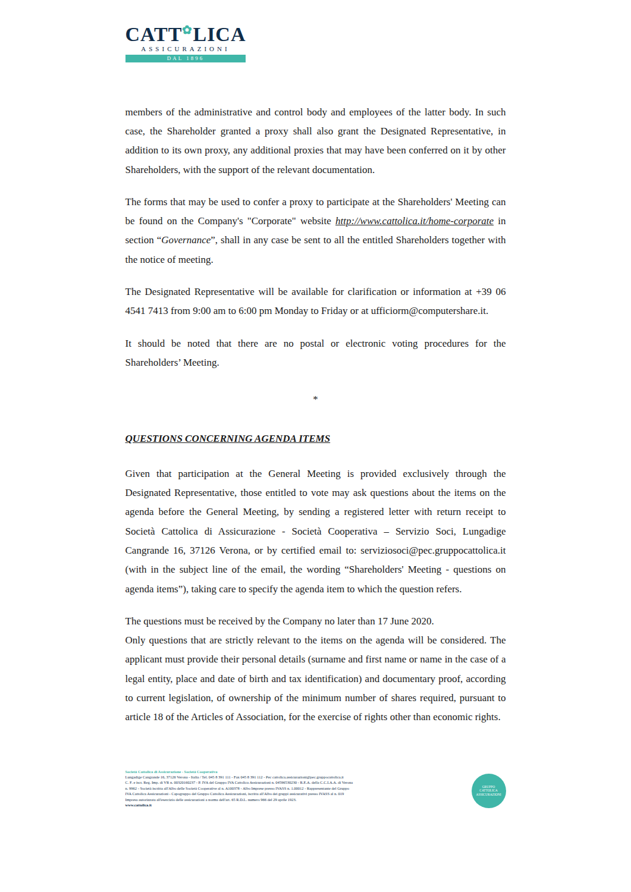CATT✿LICA
ASSICURAZIONI
DAL 1896
members of the administrative and control body and employees of the latter body. In such case, the Shareholder granted a proxy shall also grant the Designated Representative, in addition to its own proxy, any additional proxies that may have been conferred on it by other Shareholders, with the support of the relevant documentation.
The forms that may be used to confer a proxy to participate at the Shareholders' Meeting can be found on the Company's "Corporate" website http://www.cattolica.it/home-corporate in section “Governance”, shall in any case be sent to all the entitled Shareholders together with the notice of meeting.
The Designated Representative will be available for clarification or information at +39 06 4541 7413 from 9:00 am to 6:00 pm Monday to Friday or at ufficiorm@computershare.it.
It should be noted that there are no postal or electronic voting procedures for the Shareholders’ Meeting.
*
QUESTIONS CONCERNING AGENDA ITEMS
Given that participation at the General Meeting is provided exclusively through the Designated Representative, those entitled to vote may ask questions about the items on the agenda before the General Meeting, by sending a registered letter with return receipt to Società Cattolica di Assicurazione - Società Cooperativa – Servizio Soci, Lungadige Cangrande 16, 37126 Verona, or by certified email to: serviziosoci@pec.gruppocattolica.it (with in the subject line of the email, the wording “Shareholders' Meeting - questions on agenda items”), taking care to specify the agenda item to which the question refers.
The questions must be received by the Company no later than 17 June 2020.
Only questions that are strictly relevant to the items on the agenda will be considered. The applicant must provide their personal details (surname and first name or name in the case of a legal entity, place and date of birth and tax identification) and documentary proof, according to current legislation, of ownership of the minimum number of shares required, pursuant to article 18 of the Articles of Association, for the exercise of rights other than economic rights.
Società Cattolica di Assicurazione - Società Cooperativa
Lungadige Cangrande 16, 37126 Verona - Italia / Tel. 045 8 391 111 - Fax 045 8 391 112 - Pec cattolica.assicurazioni@pec.gruppocattolica.it
C. F. e iscr. Reg. Imp. di VR n. 00320160237 - P. IVA del Gruppo IVA Cattolica Assicurazioni n. 04596530230 - R.E.A. della C.C.I.A.A. di Verona
n. 9962 - Società iscritta all'Albo delle Società Cooperative al n. A100378 - Albo Imprese presso IVASS n. 1.00012 - Rappresentante del Gruppo
IVA Cattolica Assicurazioni - Capogruppo del Gruppo Cattolica Assicurazioni, iscritta all'Albo dei gruppi assicurativi presso IVASS al n. 019
Impresa autorizzata all'esercizio delle assicurazioni a norma dell'art. 65 R.D.L. numero 966 del 29 aprile 1923.
www.cattolica.it
GRUPPO
CATTOLICA
ASSICURAZIONI